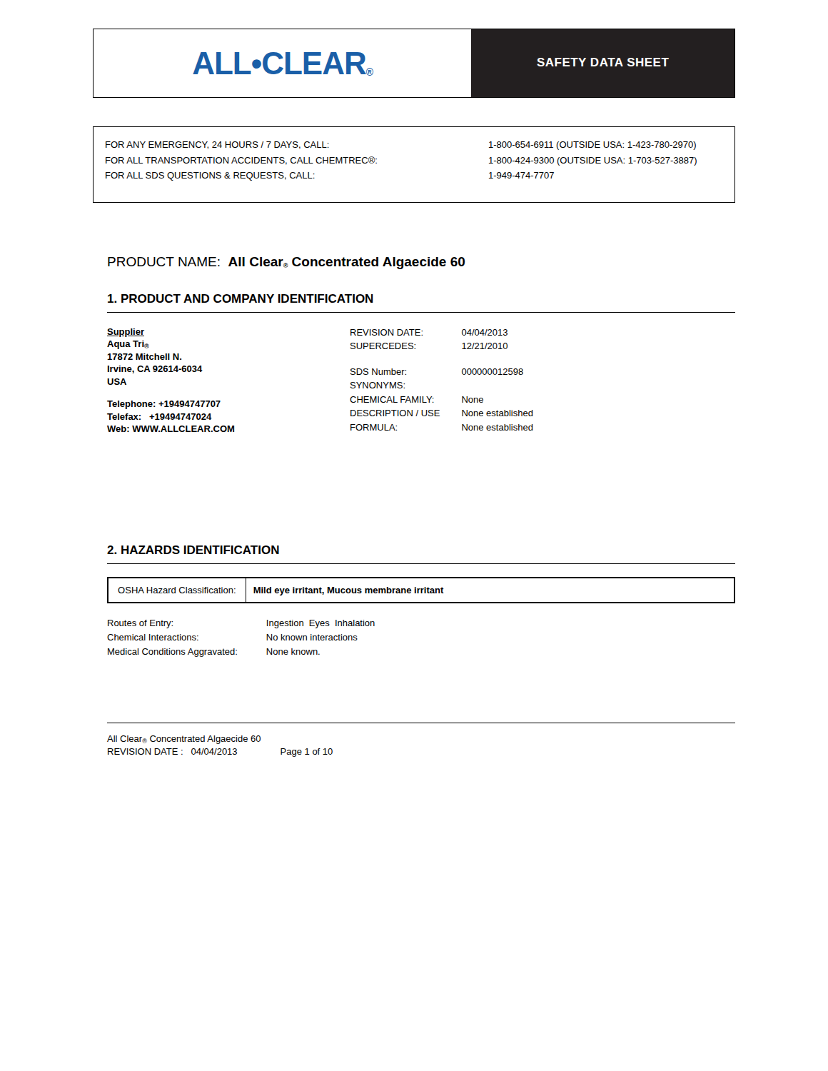ALL•CLEAR®
SAFETY DATA SHEET
| FOR ANY EMERGENCY, 24 HOURS / 7 DAYS, CALL: | 1-800-654-6911 (OUTSIDE USA: 1-423-780-2970) |
| FOR ALL TRANSPORTATION ACCIDENTS, CALL CHEMTREC®: | 1-800-424-9300 (OUTSIDE USA: 1-703-527-3887) |
| FOR ALL SDS QUESTIONS & REQUESTS, CALL: | 1-949-474-7707 |
PRODUCT NAME: All Clear® Concentrated Algaecide 60
1. PRODUCT AND COMPANY IDENTIFICATION
Supplier
Aqua Tri®
17872 Mitchell N.
Irvine, CA 92614-6034
USA
Telephone: +19494747707
Telefax: +19494747024
Web: WWW.ALLCLEAR.COM
| REVISION DATE: | 04/04/2013 |
| SUPERCEDES: | 12/21/2010 |
| SDS Number: | 000000012598 |
| SYNONYMS: | |
| CHEMICAL FAMILY: | None |
| DESCRIPTION / USE | None established |
| FORMULA: | None established |
2. HAZARDS IDENTIFICATION
| OSHA Hazard Classification: | Mild eye irritant, Mucous membrane irritant |
| Routes of Entry: | Ingestion Eyes Inhalation |
| Chemical Interactions: | No known interactions |
| Medical Conditions Aggravated: | None known. |
All Clear® Concentrated Algaecide 60
REVISION DATE : 04/04/2013 Page 1 of 10